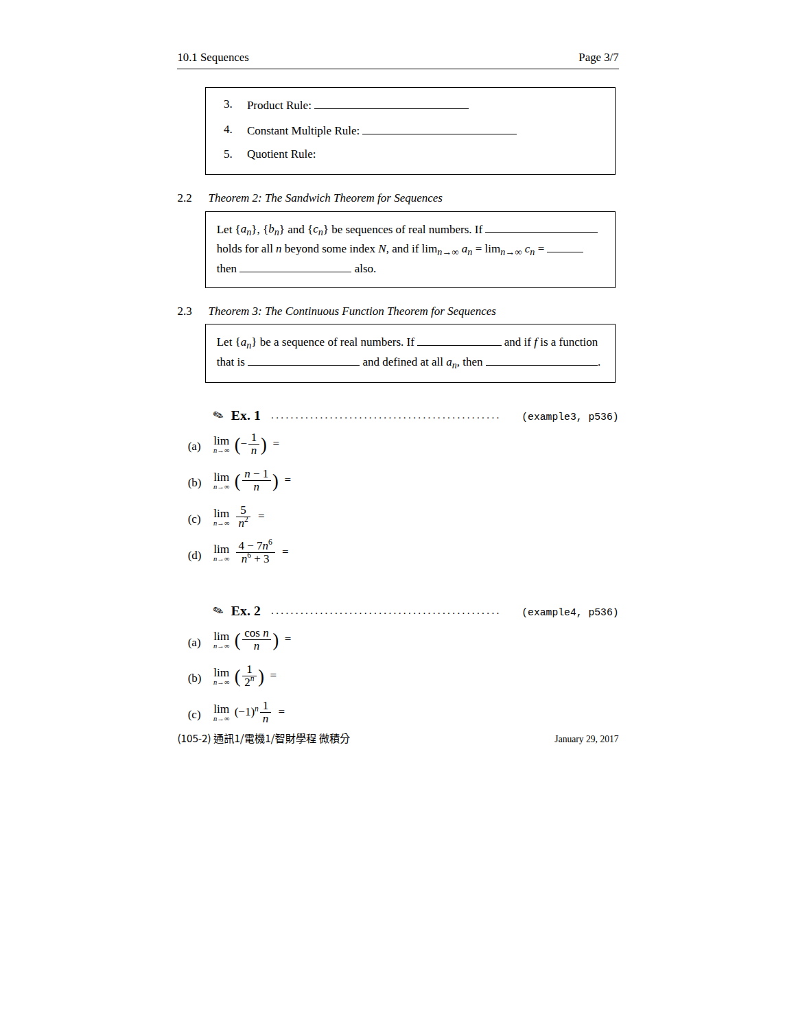10.1 Sequences
Page 3/7
3. Product Rule:
4. Constant Multiple Rule:
5. Quotient Rule:
2.2
Theorem 2: The Sandwich Theorem for Sequences
Let {an}, {bn} and {cn} be sequences of real numbers. If holds for all n beyond some index N, and if limn→∞ an = limn→∞ cn = then also.
2.3
Theorem 3: The Continuous Function Theorem for Sequences
Let {an} be a sequence of real numbers. If and if f is a function that is and defined at all an, then .
✎ Ex. 1 ............................................... (example3, p536)
(a) lim n→∞ (−1 n) =
(b) lim n→∞ (n − 1 n) =
(c) lim n→∞ 5 n2 =
(d) lim n→∞ 4 − 7n6 n6 + 3 =
✎ Ex. 2 ............................................... (example4, p536)
(a) lim n→∞ (cos n n) =
(b) lim n→∞ (12n) =
(c) lim n→∞ (−1)n1 n =
(105-2) 通訊1/電機1/智財學程 微積分
January 29, 2017